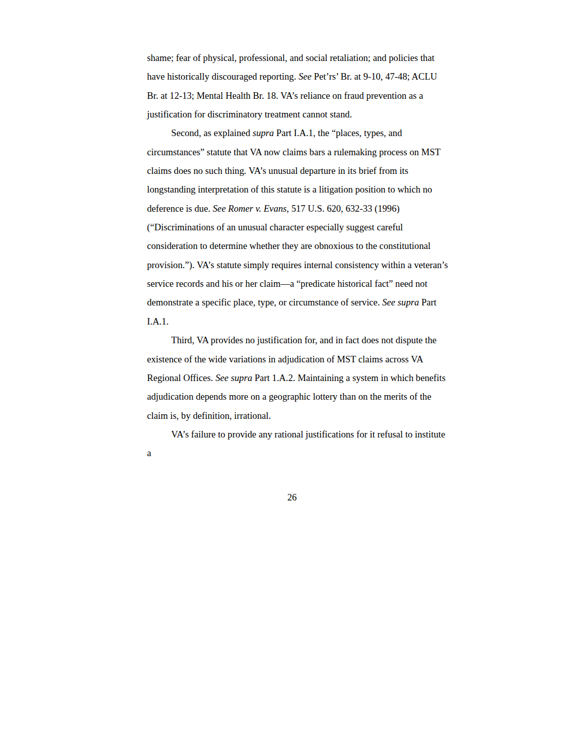shame; fear of physical, professional, and social retaliation; and policies that have historically discouraged reporting. See Pet’rs’ Br. at 9-10, 47-48; ACLU Br. at 12-13; Mental Health Br. 18. VA’s reliance on fraud prevention as a justification for discriminatory treatment cannot stand.
Second, as explained supra Part I.A.1, the “places, types, and circumstances” statute that VA now claims bars a rulemaking process on MST claims does no such thing. VA’s unusual departure in its brief from its longstanding interpretation of this statute is a litigation position to which no deference is due. See Romer v. Evans, 517 U.S. 620, 632-33 (1996) (“Discriminations of an unusual character especially suggest careful consideration to determine whether they are obnoxious to the constitutional provision.”). VA’s statute simply requires internal consistency within a veteran’s service records and his or her claim—a “predicate historical fact” need not demonstrate a specific place, type, or circumstance of service. See supra Part I.A.1.
Third, VA provides no justification for, and in fact does not dispute the existence of the wide variations in adjudication of MST claims across VA Regional Offices. See supra Part 1.A.2. Maintaining a system in which benefits adjudication depends more on a geographic lottery than on the merits of the claim is, by definition, irrational.
VA’s failure to provide any rational justifications for it refusal to institute a
26